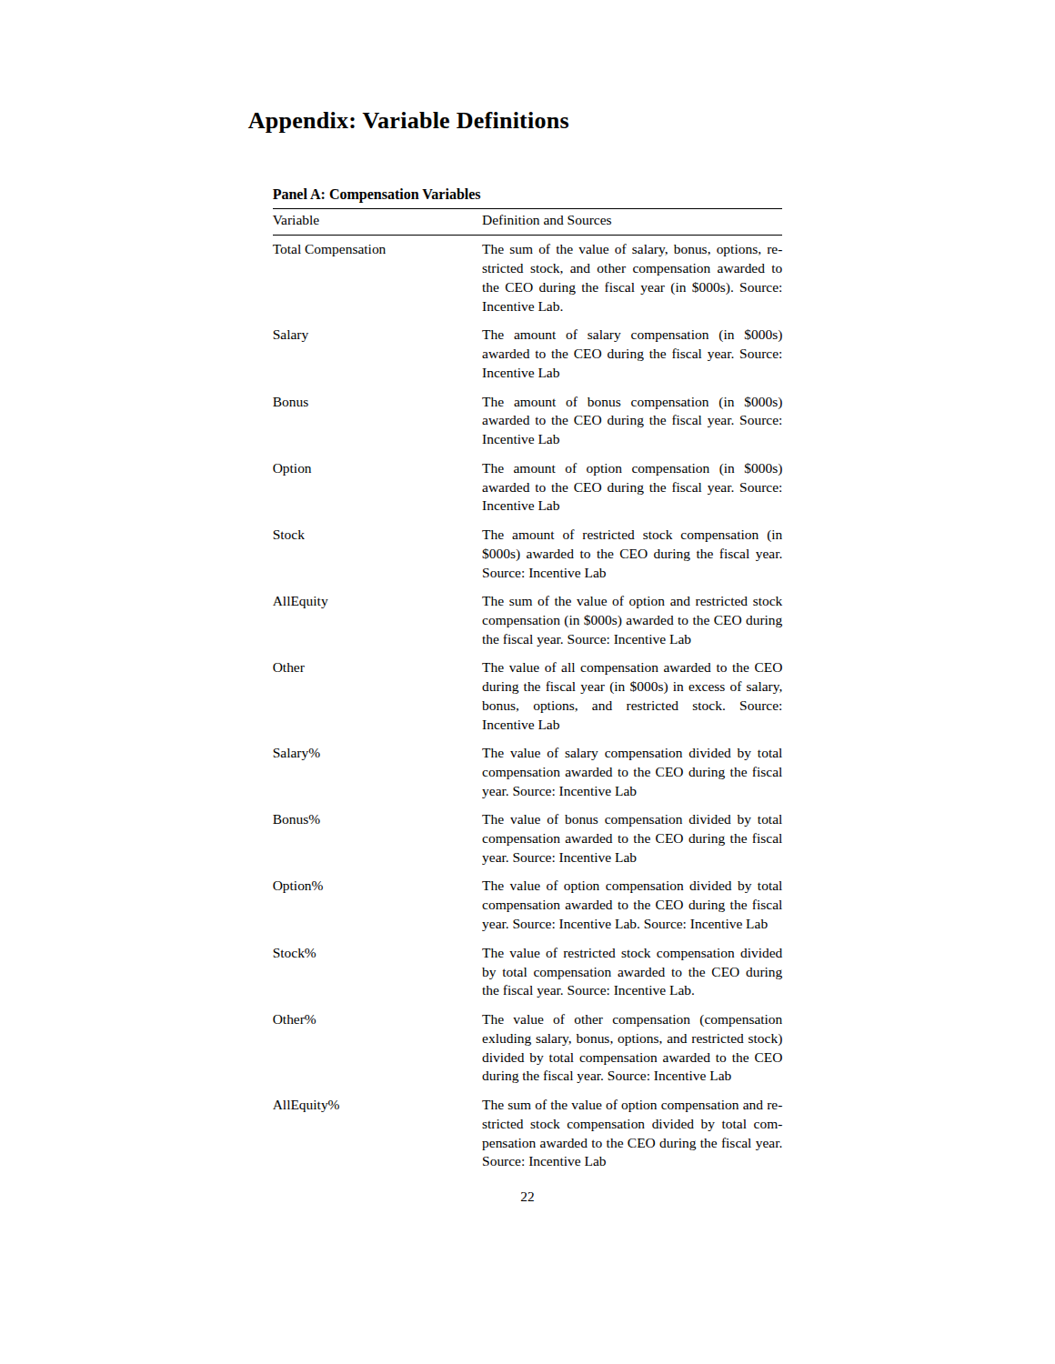Appendix: Variable Definitions
Panel A: Compensation Variables
| Variable | Definition and Sources |
| Total Compensation | The sum of the value of salary, bonus, options, restricted stock, and other compensation awarded to the CEO during the fiscal year (in $000s). Source: Incentive Lab. |
| Salary | The amount of salary compensation (in $000s) awarded to the CEO during the fiscal year. Source: Incentive Lab |
| Bonus | The amount of bonus compensation (in $000s) awarded to the CEO during the fiscal year. Source: Incentive Lab |
| Option | The amount of option compensation (in $000s) awarded to the CEO during the fiscal year. Source: Incentive Lab |
| Stock | The amount of restricted stock compensation (in $000s) awarded to the CEO during the fiscal year. Source: Incentive Lab |
| AllEquity | The sum of the value of option and restricted stock compensation (in $000s) awarded to the CEO during the fiscal year. Source: Incentive Lab |
| Other | The value of all compensation awarded to the CEO during the fiscal year (in $000s) in excess of salary, bonus, options, and restricted stock. Source: Incentive Lab |
| Salary% | The value of salary compensation divided by total compensation awarded to the CEO during the fiscal year. Source: Incentive Lab |
| Bonus% | The value of bonus compensation divided by total compensation awarded to the CEO during the fiscal year. Source: Incentive Lab |
| Option% | The value of option compensation divided by total compensation awarded to the CEO during the fiscal year. Source: Incentive Lab. Source: Incentive Lab |
| Stock% | The value of restricted stock compensation divided by total compensation awarded to the CEO during the fiscal year. Source: Incentive Lab. |
| Other% | The value of other compensation (compensation exluding salary, bonus, options, and restricted stock) divided by total compensation awarded to the CEO during the fiscal year. Source: Incentive Lab |
| AllEquity% | The sum of the value of option compensation and restricted stock compensation divided by total compensation awarded to the CEO during the fiscal year. Source: Incentive Lab |
22